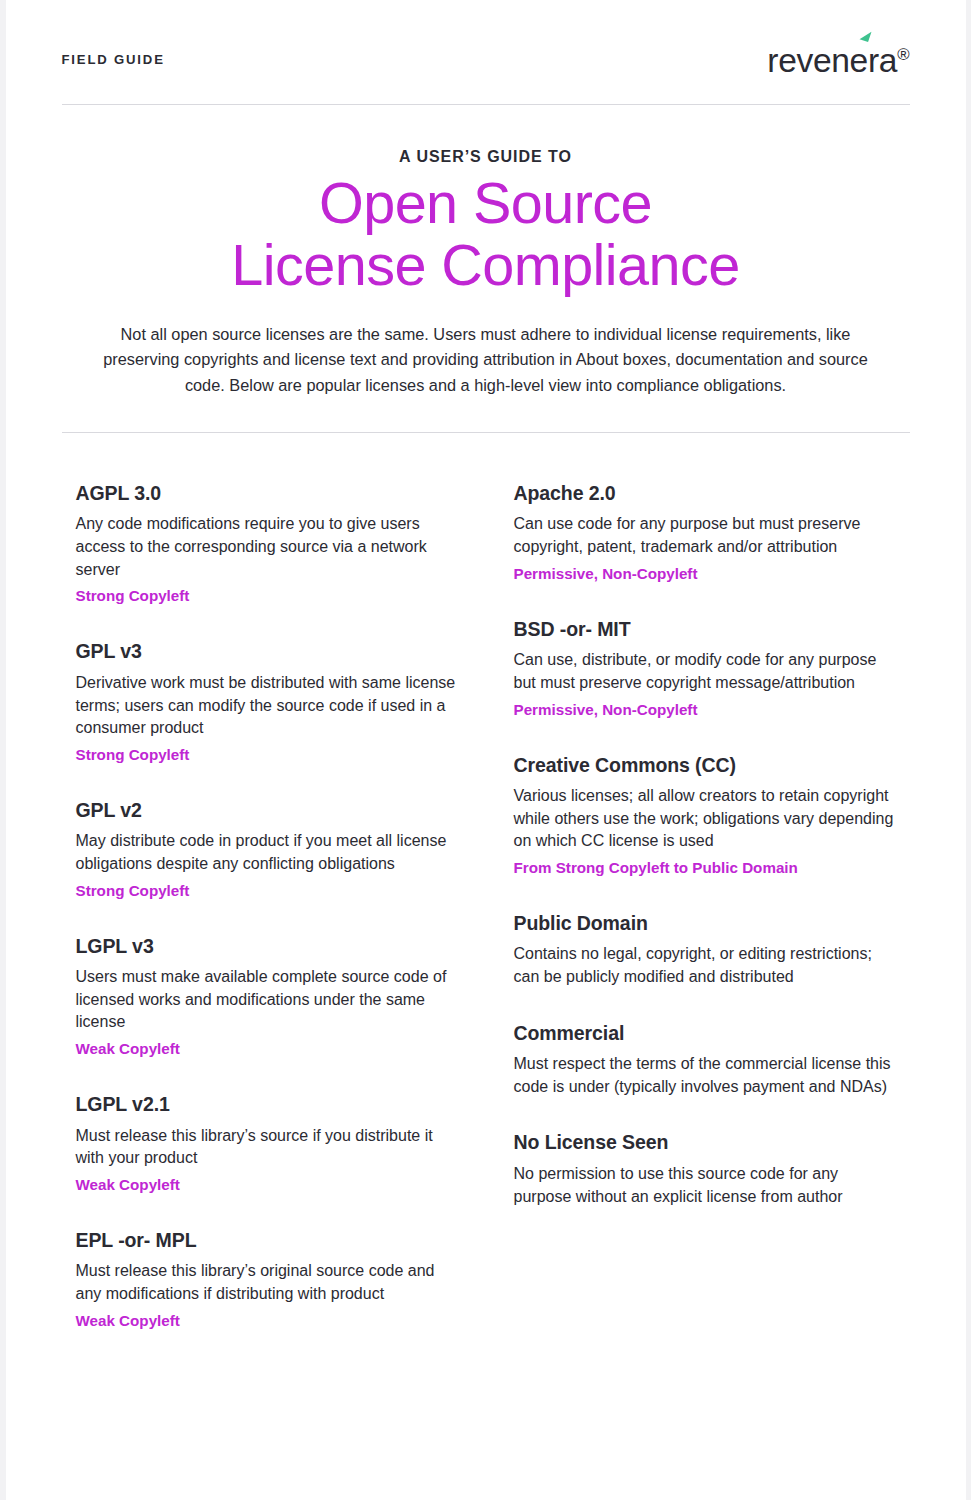Field Guide
revenera®
A User’s Guide to
Open Source
License Compliance
Not all open source licenses are the same. Users must adhere to individual license requirements, like preserving copyrights and license text and providing attribution in About boxes, documentation and source code. Below are popular licenses and a high-level view into compliance obligations.
AGPL 3.0
Any code modifications require you to give users access to the corresponding source via a network server
Strong Copyleft
GPL v3
Derivative work must be distributed with same license terms; users can modify the source code if used in a consumer product
Strong Copyleft
GPL v2
May distribute code in product if you meet all license obligations despite any conflicting obligations
Strong Copyleft
LGPL v3
Users must make available complete source code of licensed works and modifications under the same license
Weak Copyleft
LGPL v2.1
Must release this library’s source if you distribute it with your product
Weak Copyleft
EPL -or- MPL
Must release this library’s original source code and any modifications if distributing with product
Weak Copyleft
Apache 2.0
Can use code for any purpose but must preserve copyright, patent, trademark and/or attribution
Permissive, Non-Copyleft
BSD -or- MIT
Can use, distribute, or modify code for any purpose but must preserve copyright message/attribution
Permissive, Non-Copyleft
Creative Commons (CC)
Various licenses; all allow creators to retain copyright while others use the work; obligations vary depending on which CC license is used
From Strong Copyleft to Public Domain
Public Domain
Contains no legal, copyright, or editing restrictions; can be publicly modified and distributed
Commercial
Must respect the terms of the commercial license this code is under (typically involves payment and NDAs)
No License Seen
No permission to use this source code for any purpose without an explicit license from author